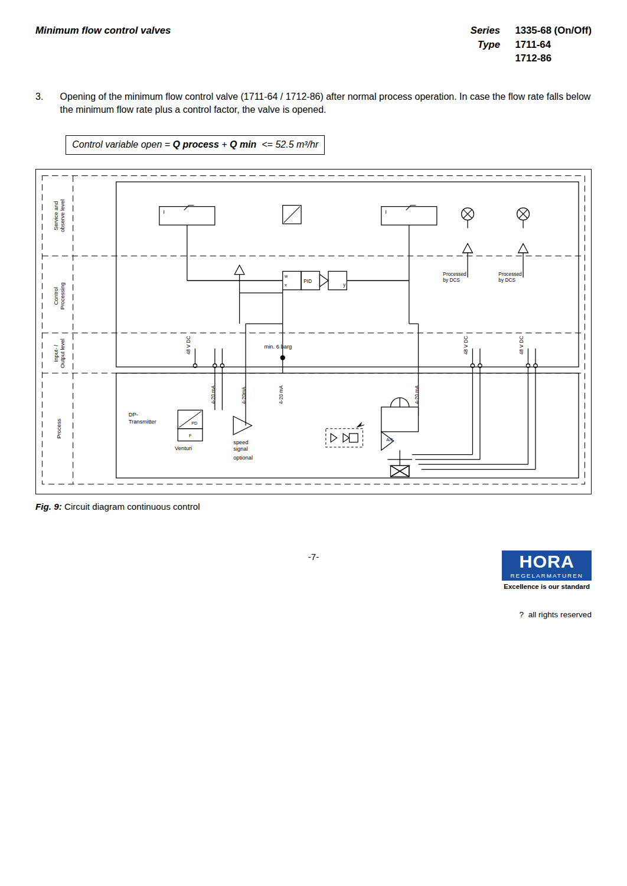Minimum flow control valves
| Series | 1335-68 (On/Off) |
| Type | 1711-64 |
| | 1712-86 |
3. Opening of the minimum flow control valve (1711-64 / 1712-86) after normal process operation. In case the flow rate falls below the minimum flow rate plus a control factor, the valve is opened.
Control variable open = Q process + Q min <= 52.5 m³/hr
Service and observe level Control Processing Input- / Output level Process I I w x PID y Processed by DCS Processed by DCS 48 V DC 48 V DC 48 V DC min. 6 barg 4-20 mA 4-20mA 4-20 mA 4-20 mA DP- Transmitter PD F Venturi speed signal optional A/E
Fig. 9: Circuit diagram continuous control
HORA REGELARMATUREN
Excellence is our standard
-7-
? all rights reserved